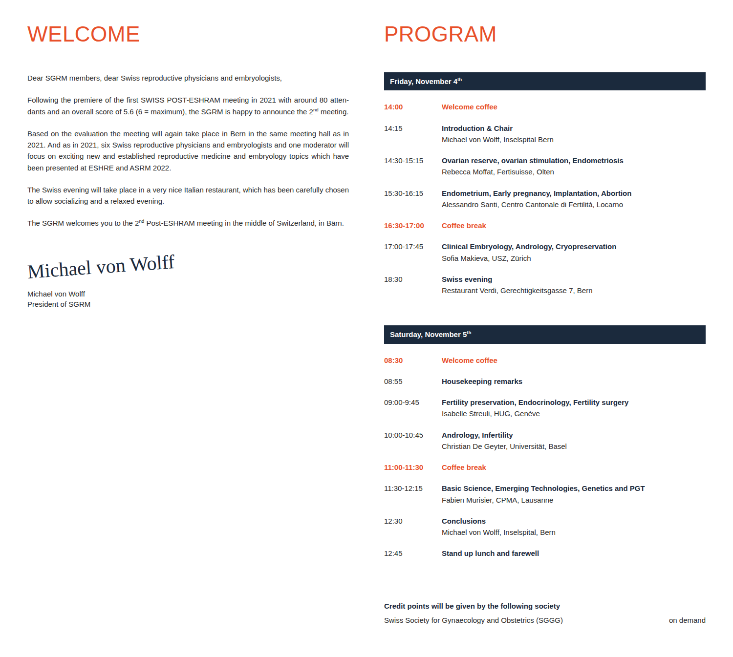Welcome
Dear SGRM members, dear Swiss reproductive physicians and embryologists,
Following the premiere of the first SWISS POST-ESHRAM meeting in 2021 with around 80 attendants and an overall score of 5.6 (6 = maximum), the SGRM is happy to announce the 2nd meeting.
Based on the evaluation the meeting will again take place in Bern in the same meeting hall as in 2021. And as in 2021, six Swiss reproductive physicians and embryologists and one moderator will focus on exciting new and established reproductive medicine and embryology topics which have been presented at ESHRE and ASRM 2022.
The Swiss evening will take place in a very nice Italian restaurant, which has been carefully chosen to allow socializing and a relaxed evening.
The SGRM welcomes you to the 2nd Post-ESHRAM meeting in the middle of Switzerland, in Bärn.
Michael von Wolff
Michael von Wolff
President of SGRM
Program
Friday, November 4th
| 14:00 | Welcome coffee |
| 14:15 | Introduction & Chair Michael von Wolff, Inselspital Bern |
| 14:30-15:15 | Ovarian reserve, ovarian stimulation, Endometriosis Rebecca Moffat, Fertisuisse, Olten |
| 15:30-16:15 | Endometrium, Early pregnancy, Implantation, Abortion Alessandro Santi, Centro Cantonale di Fertilità, Locarno |
| 16:30-17:00 | Coffee break |
| 17:00-17:45 | Clinical Embryology, Andrology, Cryopreservation Sofia Makieva, USZ, Zürich |
| 18:30 | Swiss evening Restaurant Verdi, Gerechtigkeitsgasse 7, Bern |
Saturday, November 5th
| 08:30 | Welcome coffee |
| 08:55 | Housekeeping remarks |
| 09:00-9:45 | Fertility preservation, Endocrinology, Fertility surgery Isabelle Streuli, HUG, Genève |
| 10:00-10:45 | Andrology, Infertility Christian De Geyter, Universität, Basel |
| 11:00-11:30 | Coffee break |
| 11:30-12:15 | Basic Science, Emerging Technologies, Genetics and PGT Fabien Murisier, CPMA, Lausanne |
| 12:30 | Conclusions Michael von Wolff, Inselspital, Bern |
| 12:45 | Stand up lunch and farewell |
Credit points will be given by the following society
Swiss Society for Gynaecology and Obstetrics (SGGG) on demand